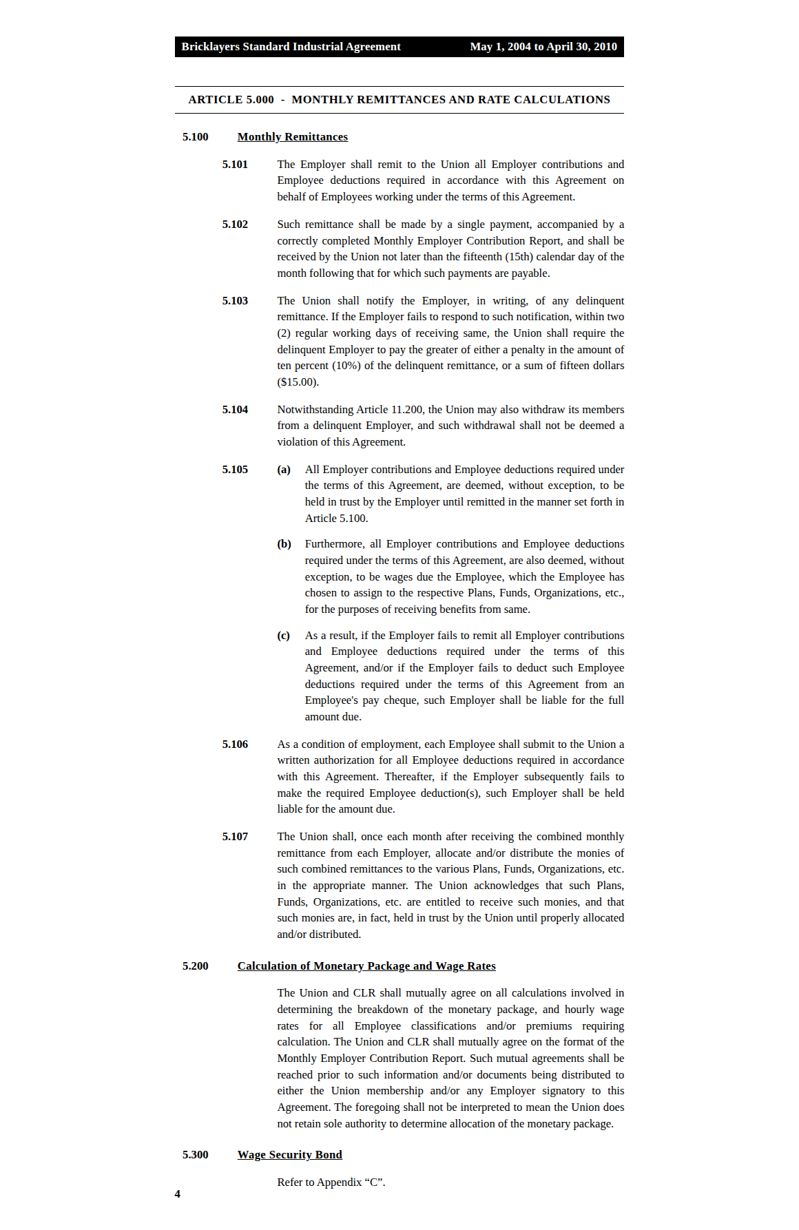Bricklayers Standard Industrial Agreement May 1, 2004 to April 30, 2010
ARTICLE 5.000 - MONTHLY REMITTANCES AND RATE CALCULATIONS
5.100
Monthly Remittances
5.101
The Employer shall remit to the Union all Employer contributions and Employee deductions required in accordance with this Agreement on behalf of Employees working under the terms of this Agreement.
5.102
Such remittance shall be made by a single payment, accompanied by a correctly completed Monthly Employer Contribution Report, and shall be received by the Union not later than the fifteenth (15th) calendar day of the month following that for which such payments are payable.
5.103
The Union shall notify the Employer, in writing, of any delinquent remittance. If the Employer fails to respond to such notification, within two (2) regular working days of receiving same, the Union shall require the delinquent Employer to pay the greater of either a penalty in the amount of ten percent (10%) of the delinquent remittance, or a sum of fifteen dollars ($15.00).
5.104
Notwithstanding Article 11.200, the Union may also withdraw its members from a delinquent Employer, and such withdrawal shall not be deemed a violation of this Agreement.
5.105
(a)
All Employer contributions and Employee deductions required under the terms of this Agreement, are deemed, without exception, to be held in trust by the Employer until remitted in the manner set forth in Article 5.100.
(b)
Furthermore, all Employer contributions and Employee deductions required under the terms of this Agreement, are also deemed, without exception, to be wages due the Employee, which the Employee has chosen to assign to the respective Plans, Funds, Organizations, etc., for the purposes of receiving benefits from same.
(c)
As a result, if the Employer fails to remit all Employer contributions and Employee deductions required under the terms of this Agreement, and/or if the Employer fails to deduct such Employee deductions required under the terms of this Agreement from an Employee's pay cheque, such Employer shall be liable for the full amount due.
5.106
As a condition of employment, each Employee shall submit to the Union a written authorization for all Employee deductions required in accordance with this Agreement. Thereafter, if the Employer subsequently fails to make the required Employee deduction(s), such Employer shall be held liable for the amount due.
5.107
The Union shall, once each month after receiving the combined monthly remittance from each Employer, allocate and/or distribute the monies of such combined remittances to the various Plans, Funds, Organizations, etc. in the appropriate manner. The Union acknowledges that such Plans, Funds, Organizations, etc. are entitled to receive such monies, and that such monies are, in fact, held in trust by the Union until properly allocated and/or distributed.
5.200
Calculation of Monetary Package and Wage Rates
The Union and CLR shall mutually agree on all calculations involved in determining the breakdown of the monetary package, and hourly wage rates for all Employee classifications and/or premiums requiring calculation. The Union and CLR shall mutually agree on the format of the Monthly Employer Contribution Report. Such mutual agreements shall be reached prior to such information and/or documents being distributed to either the Union membership and/or any Employer signatory to this Agreement. The foregoing shall not be interpreted to mean the Union does not retain sole authority to determine allocation of the monetary package.
5.300
Wage Security Bond
Refer to Appendix “C”.
4